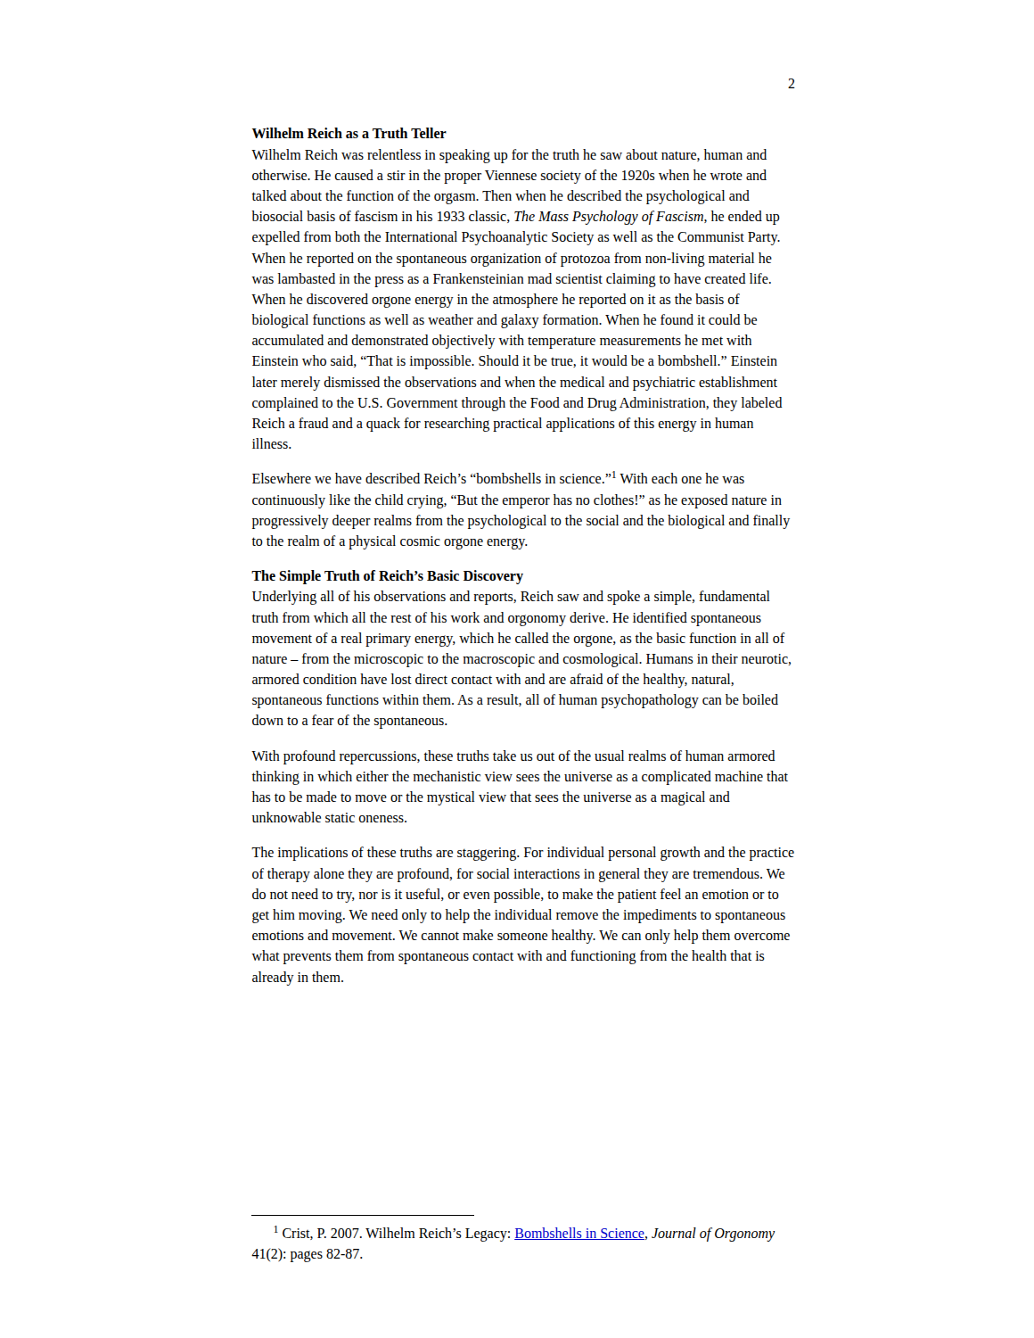2
Wilhelm Reich as a Truth Teller
Wilhelm Reich was relentless in speaking up for the truth he saw about nature, human and otherwise. He caused a stir in the proper Viennese society of the 1920s when he wrote and talked about the function of the orgasm. Then when he described the psychological and biosocial basis of fascism in his 1933 classic, The Mass Psychology of Fascism, he ended up expelled from both the International Psychoanalytic Society as well as the Communist Party. When he reported on the spontaneous organization of protozoa from non-living material he was lambasted in the press as a Frankensteinian mad scientist claiming to have created life. When he discovered orgone energy in the atmosphere he reported on it as the basis of biological functions as well as weather and galaxy formation. When he found it could be accumulated and demonstrated objectively with temperature measurements he met with Einstein who said, “That is impossible. Should it be true, it would be a bombshell.” Einstein later merely dismissed the observations and when the medical and psychiatric establishment complained to the U.S. Government through the Food and Drug Administration, they labeled Reich a fraud and a quack for researching practical applications of this energy in human illness.
Elsewhere we have described Reich’s “bombshells in science.”1 With each one he was continuously like the child crying, “But the emperor has no clothes!” as he exposed nature in progressively deeper realms from the psychological to the social and the biological and finally to the realm of a physical cosmic orgone energy.
The Simple Truth of Reich’s Basic Discovery
Underlying all of his observations and reports, Reich saw and spoke a simple, fundamental truth from which all the rest of his work and orgonomy derive. He identified spontaneous movement of a real primary energy, which he called the orgone, as the basic function in all of nature – from the microscopic to the macroscopic and cosmological. Humans in their neurotic, armored condition have lost direct contact with and are afraid of the healthy, natural, spontaneous functions within them. As a result, all of human psychopathology can be boiled down to a fear of the spontaneous.
With profound repercussions, these truths take us out of the usual realms of human armored thinking in which either the mechanistic view sees the universe as a complicated machine that has to be made to move or the mystical view that sees the universe as a magical and unknowable static oneness.
The implications of these truths are staggering. For individual personal growth and the practice of therapy alone they are profound, for social interactions in general they are tremendous. We do not need to try, nor is it useful, or even possible, to make the patient feel an emotion or to get him moving. We need only to help the individual remove the impediments to spontaneous emotions and movement. We cannot make someone healthy. We can only help them overcome what prevents them from spontaneous contact with and functioning from the health that is already in them.
1 Crist, P. 2007. Wilhelm Reich’s Legacy: Bombshells in Science, Journal of Orgonomy 41(2): pages 82-87.